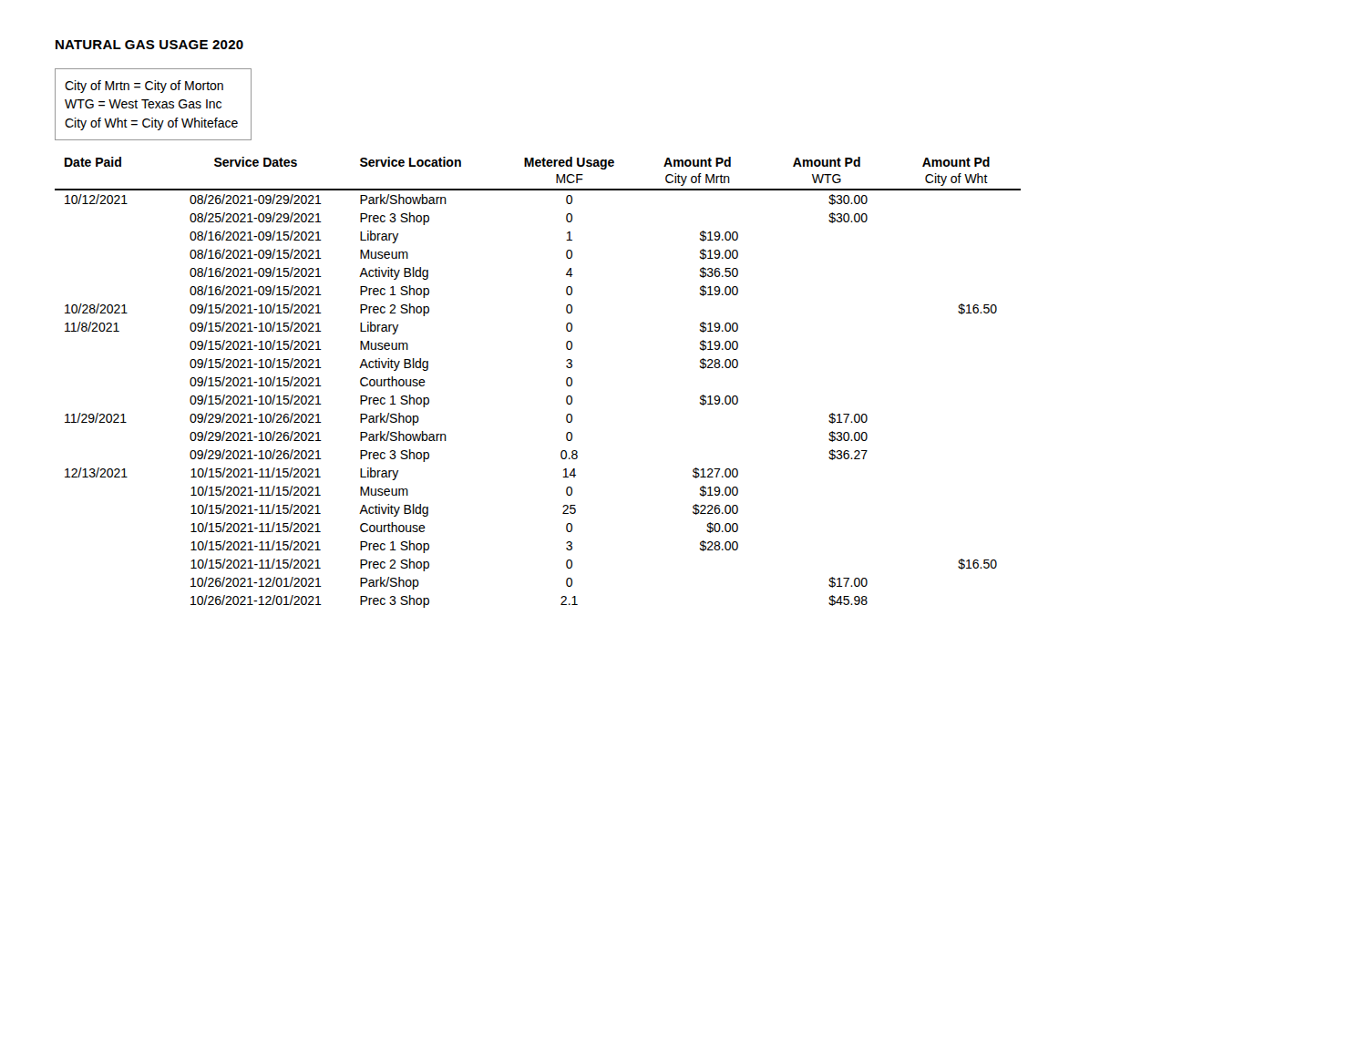NATURAL GAS USAGE 2020
City of Mrtn = City of Morton
WTG = West Texas Gas Inc
City of Wht = City of Whiteface
| Date Paid | Service Dates | Service Location | Metered Usage | Amount Pd | Amount Pd | Amount Pd |
| --- | --- | --- | --- | --- | --- | --- |
| | | | MCF | City of Mrtn | WTG | City of Wht |
| 10/12/2021 | 08/26/2021-09/29/2021 | Park/Showbarn | 0 | | $30.00 | |
| | 08/25/2021-09/29/2021 | Prec 3 Shop | 0 | | $30.00 | |
| | 08/16/2021-09/15/2021 | Library | 1 | $19.00 | | |
| | 08/16/2021-09/15/2021 | Museum | 0 | $19.00 | | |
| | 08/16/2021-09/15/2021 | Activity Bldg | 4 | $36.50 | | |
| | 08/16/2021-09/15/2021 | Prec 1 Shop | 0 | $19.00 | | |
| 10/28/2021 | 09/15/2021-10/15/2021 | Prec 2 Shop | 0 | | | $16.50 |
| 11/8/2021 | 09/15/2021-10/15/2021 | Library | 0 | $19.00 | | |
| | 09/15/2021-10/15/2021 | Museum | 0 | $19.00 | | |
| | 09/15/2021-10/15/2021 | Activity Bldg | 3 | $28.00 | | |
| | 09/15/2021-10/15/2021 | Courthouse | 0 | | | |
| | 09/15/2021-10/15/2021 | Prec 1 Shop | 0 | $19.00 | | |
| 11/29/2021 | 09/29/2021-10/26/2021 | Park/Shop | 0 | | $17.00 | |
| | 09/29/2021-10/26/2021 | Park/Showbarn | 0 | | $30.00 | |
| | 09/29/2021-10/26/2021 | Prec 3 Shop | 0.8 | | $36.27 | |
| 12/13/2021 | 10/15/2021-11/15/2021 | Library | 14 | $127.00 | | |
| | 10/15/2021-11/15/2021 | Museum | 0 | $19.00 | | |
| | 10/15/2021-11/15/2021 | Activity Bldg | 25 | $226.00 | | |
| | 10/15/2021-11/15/2021 | Courthouse | 0 | $0.00 | | |
| | 10/15/2021-11/15/2021 | Prec 1 Shop | 3 | $28.00 | | |
| | 10/15/2021-11/15/2021 | Prec 2 Shop | 0 | | | $16.50 |
| | 10/26/2021-12/01/2021 | Park/Shop | 0 | | $17.00 | |
| | 10/26/2021-12/01/2021 | Prec 3 Shop | 2.1 | | $45.98 | |